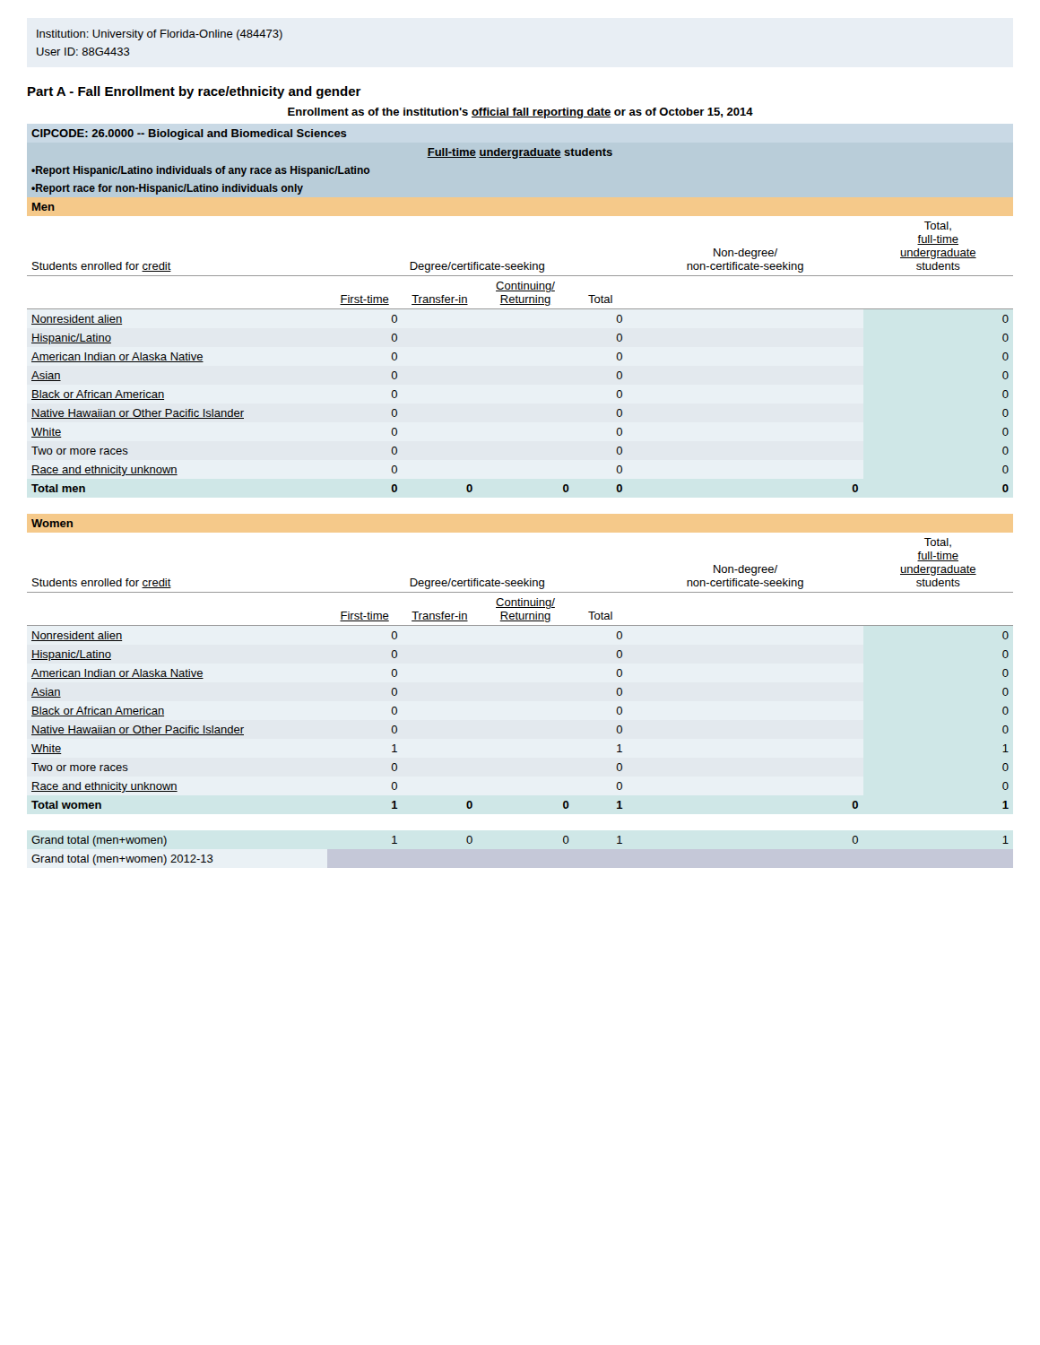Institution: University of Florida-Online (484473)
User ID: 88G4433
Part A - Fall Enrollment by race/ethnicity and gender
| Enrollment as of the institution's official fall reporting date or as of October 15, 2014 |
| CIPCODE: 26.0000 -- Biological and Biomedical Sciences |
| Full-time undergraduate students |
| • Report Hispanic/Latino individuals of any race as Hispanic/Latino |
| • Report race for non-Hispanic/Latino individuals only |
| Men |
| Students enrolled for credit | Degree/certificate-seeking | Non-degree/ non-certificate-seeking | Total, full-time undergraduate students |
| | First-time | Transfer-in | Continuing/ Returning | Total | | |
| Nonresident alien | 0 | | | 0 | | 0 |
| Hispanic/Latino | 0 | | | 0 | | 0 |
| American Indian or Alaska Native | 0 | | | 0 | | 0 |
| Asian | 0 | | | 0 | | 0 |
| Black or African American | 0 | | | 0 | | 0 |
| Native Hawaiian or Other Pacific Islander | 0 | | | 0 | | 0 |
| White | 0 | | | 0 | | 0 |
| Two or more races | 0 | | | 0 | | 0 |
| Race and ethnicity unknown | 0 | | | 0 | | 0 |
| Total men | 0 | 0 | 0 | 0 | 0 | 0 |
| Women |
| Students enrolled for credit | Degree/certificate-seeking | Non-degree/ non-certificate-seeking | Total, full-time undergraduate students |
| | First-time | Transfer-in | Continuing/ Returning | Total | | |
| Nonresident alien | 0 | | | 0 | | 0 |
| Hispanic/Latino | 0 | | | 0 | | 0 |
| American Indian or Alaska Native | 0 | | | 0 | | 0 |
| Asian | 0 | | | 0 | | 0 |
| Black or African American | 0 | | | 0 | | 0 |
| Native Hawaiian or Other Pacific Islander | 0 | | | 0 | | 0 |
| White | 1 | | | 1 | | 1 |
| Two or more races | 0 | | | 0 | | 0 |
| Race and ethnicity unknown | 0 | | | 0 | | 0 |
| Total women | 1 | 0 | 0 | 1 | 0 | 1 |
| Grand total (men+women) | 1 | 0 | 0 | 1 | 0 | 1 |
| Grand total (men+women) 2012-13 | | | | | | |